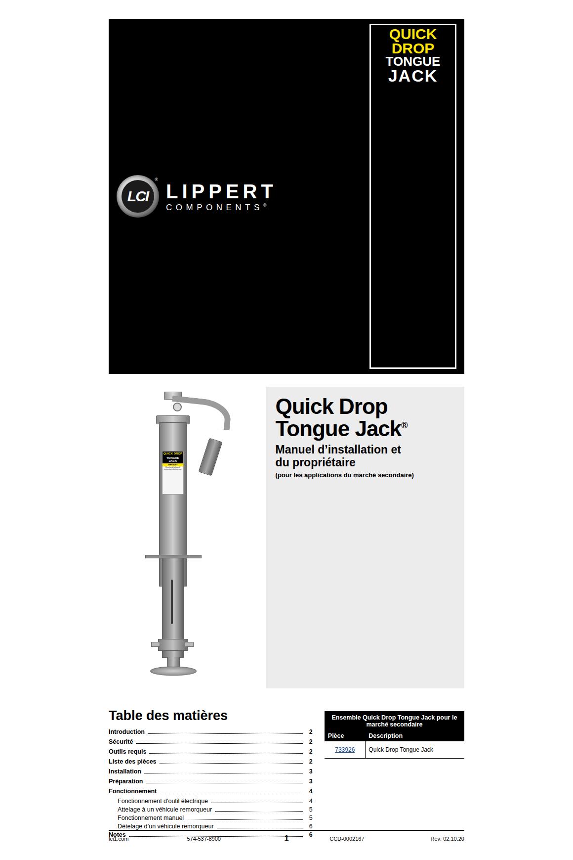®
LCI
LIPPERT
COMPONENTS®
QUICK DROP TONGUE JACK
QUICK DROP
TONGUE JACK
WARNING
Read and follow all instructions before use.
Quick Drop
Tongue Jack®
Manuel d’installation et
du propriétaire
(pour les applications du marché secondaire)
Table des matières
Introduction 2
Sécurité 2
Outils requis 2
Liste des pièces 2
Installation 3
Préparation 3
Fonctionnement 4
Fonctionnement d'outil électrique 4
Attelage à un véhicule remorqueur 5
Fonctionnement manuel 5
Dételage d’un véhicule remorqueur 6
Notes 6
| Ensemble Quick Drop Tongue Jack pour le marché secondaire |
| --- |
| Pièce | Description |
| 733926 | Quick Drop Tongue Jack |
lci1.com
574-537-8900
1
CCD-0002167
Rev: 02.10.20